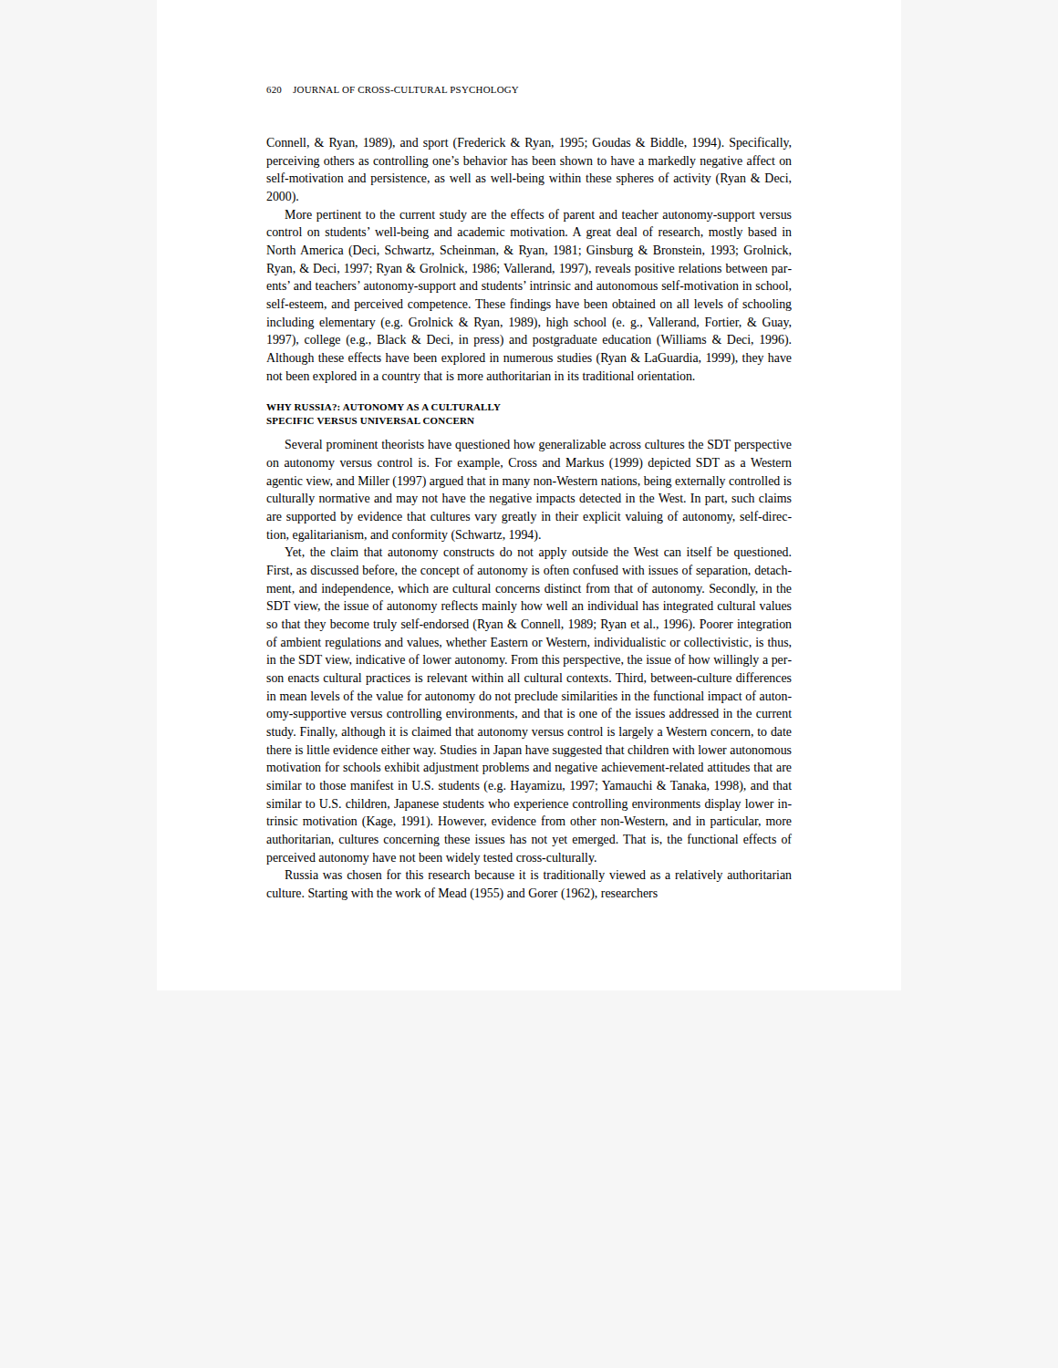620 JOURNAL OF CROSS-CULTURAL PSYCHOLOGY
Connell, & Ryan, 1989), and sport (Frederick & Ryan, 1995; Goudas & Biddle, 1994). Specifically, perceiving others as controlling one’s behavior has been shown to have a markedly negative affect on self-motivation and persistence, as well as well-being within these spheres of activity (Ryan & Deci, 2000).
More pertinent to the current study are the effects of parent and teacher autonomy-support versus control on students’ well-being and academic motivation. A great deal of research, mostly based in North America (Deci, Schwartz, Scheinman, & Ryan, 1981; Ginsburg & Bronstein, 1993; Grolnick, Ryan, & Deci, 1997; Ryan & Grolnick, 1986; Vallerand, 1997), reveals positive relations between parents’ and teachers’ autonomy-support and students’ intrinsic and autonomous self-motivation in school, self-esteem, and perceived competence. These findings have been obtained on all levels of schooling including elementary (e.g. Grolnick & Ryan, 1989), high school (e. g., Vallerand, Fortier, & Guay, 1997), college (e.g., Black & Deci, in press) and postgraduate education (Williams & Deci, 1996). Although these effects have been explored in numerous studies (Ryan & LaGuardia, 1999), they have not been explored in a country that is more authoritarian in its traditional orientation.
Why Russia?: Autonomy as a Culturally
Specific Versus Universal Concern
Several prominent theorists have questioned how generalizable across cultures the SDT perspective on autonomy versus control is. For example, Cross and Markus (1999) depicted SDT as a Western agentic view, and Miller (1997) argued that in many non-Western nations, being externally controlled is culturally normative and may not have the negative impacts detected in the West. In part, such claims are supported by evidence that cultures vary greatly in their explicit valuing of autonomy, self-direction, egalitarianism, and conformity (Schwartz, 1994).
Yet, the claim that autonomy constructs do not apply outside the West can itself be questioned. First, as discussed before, the concept of autonomy is often confused with issues of separation, detachment, and independence, which are cultural concerns distinct from that of autonomy. Secondly, in the SDT view, the issue of autonomy reflects mainly how well an individual has integrated cultural values so that they become truly self-endorsed (Ryan & Connell, 1989; Ryan et al., 1996). Poorer integration of ambient regulations and values, whether Eastern or Western, individualistic or collectivistic, is thus, in the SDT view, indicative of lower autonomy. From this perspective, the issue of how willingly a person enacts cultural practices is relevant within all cultural contexts. Third, between-culture differences in mean levels of the value for autonomy do not preclude similarities in the functional impact of autonomy-supportive versus controlling environments, and that is one of the issues addressed in the current study. Finally, although it is claimed that autonomy versus control is largely a Western concern, to date there is little evidence either way. Studies in Japan have suggested that children with lower autonomous motivation for schools exhibit adjustment problems and negative achievement-related attitudes that are similar to those manifest in U.S. students (e.g. Hayamizu, 1997; Yamauchi & Tanaka, 1998), and that similar to U.S. children, Japanese students who experience controlling environments display lower intrinsic motivation (Kage, 1991). However, evidence from other non-Western, and in particular, more authoritarian, cultures concerning these issues has not yet emerged. That is, the functional effects of perceived autonomy have not been widely tested cross-culturally.
Russia was chosen for this research because it is traditionally viewed as a relatively authoritarian culture. Starting with the work of Mead (1955) and Gorer (1962), researchers